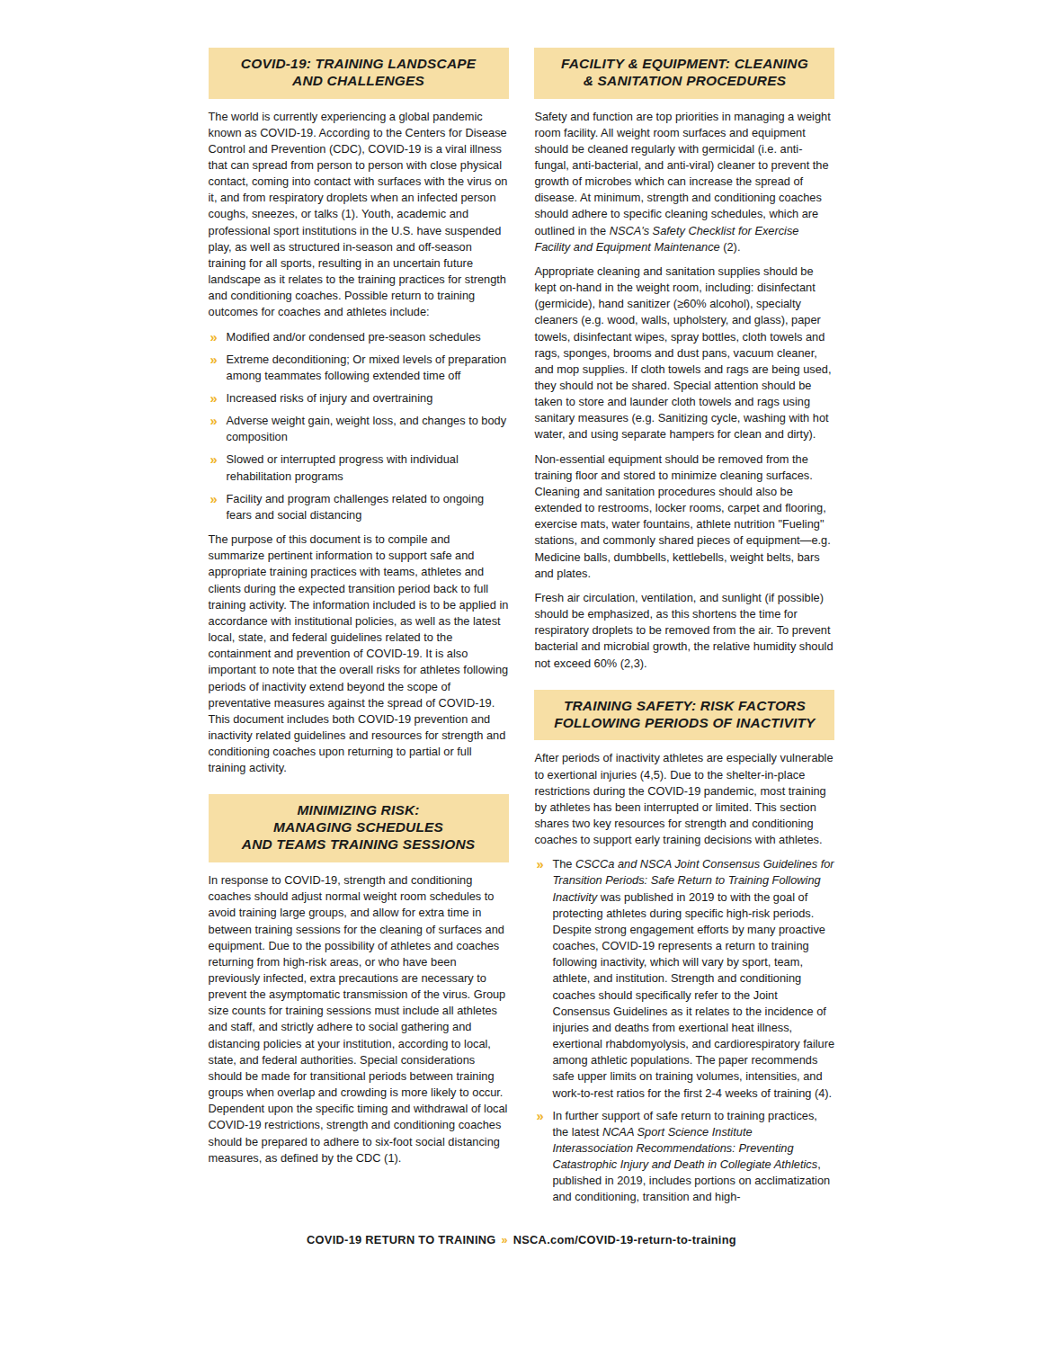COVID-19: Training Landscape
and Challenges
The world is currently experiencing a global pandemic known as COVID-19. According to the Centers for Disease Control and Prevention (CDC), COVID-19 is a viral illness that can spread from person to person with close physical contact, coming into contact with surfaces with the virus on it, and from respiratory droplets when an infected person coughs, sneezes, or talks (1). Youth, academic and professional sport institutions in the U.S. have suspended play, as well as structured in-season and off-season training for all sports, resulting in an uncertain future landscape as it relates to the training practices for strength and conditioning coaches. Possible return to training outcomes for coaches and athletes include:
Modified and/or condensed pre-season schedules
Extreme deconditioning; Or mixed levels of preparation among teammates following extended time off
Increased risks of injury and overtraining
Adverse weight gain, weight loss, and changes to body composition
Slowed or interrupted progress with individual rehabilitation programs
Facility and program challenges related to ongoing fears and social distancing
The purpose of this document is to compile and summarize pertinent information to support safe and appropriate training practices with teams, athletes and clients during the expected transition period back to full training activity. The information included is to be applied in accordance with institutional policies, as well as the latest local, state, and federal guidelines related to the containment and prevention of COVID-19. It is also important to note that the overall risks for athletes following periods of inactivity extend beyond the scope of preventative measures against the spread of COVID-19. This document includes both COVID-19 prevention and inactivity related guidelines and resources for strength and conditioning coaches upon returning to partial or full training activity.
Minimizing Risk:
Managing Schedules
and Teams Training Sessions
In response to COVID-19, strength and conditioning coaches should adjust normal weight room schedules to avoid training large groups, and allow for extra time in between training sessions for the cleaning of surfaces and equipment. Due to the possibility of athletes and coaches returning from high-risk areas, or who have been previously infected, extra precautions are necessary to prevent the asymptomatic transmission of the virus. Group size counts for training sessions must include all athletes and staff, and strictly adhere to social gathering and distancing policies at your institution, according to local, state, and federal authorities. Special considerations should be made for transitional periods between training groups when overlap and crowding is more likely to occur. Dependent upon the specific timing and withdrawal of local COVID-19 restrictions, strength and conditioning coaches should be prepared to adhere to six-foot social distancing measures, as defined by the CDC (1).
Facility & Equipment: Cleaning
& Sanitation Procedures
Safety and function are top priorities in managing a weight room facility. All weight room surfaces and equipment should be cleaned regularly with germicidal (i.e. anti-fungal, anti-bacterial, and anti-viral) cleaner to prevent the growth of microbes which can increase the spread of disease. At minimum, strength and conditioning coaches should adhere to specific cleaning schedules, which are outlined in the NSCA's Safety Checklist for Exercise Facility and Equipment Maintenance (2).
Appropriate cleaning and sanitation supplies should be kept on-hand in the weight room, including: disinfectant (germicide), hand sanitizer (≥60% alcohol), specialty cleaners (e.g. wood, walls, upholstery, and glass), paper towels, disinfectant wipes, spray bottles, cloth towels and rags, sponges, brooms and dust pans, vacuum cleaner, and mop supplies. If cloth towels and rags are being used, they should not be shared. Special attention should be taken to store and launder cloth towels and rags using sanitary measures (e.g. Sanitizing cycle, washing with hot water, and using separate hampers for clean and dirty).
Non-essential equipment should be removed from the training floor and stored to minimize cleaning surfaces. Cleaning and sanitation procedures should also be extended to restrooms, locker rooms, carpet and flooring, exercise mats, water fountains, athlete nutrition "Fueling" stations, and commonly shared pieces of equipment—e.g. Medicine balls, dumbbells, kettlebells, weight belts, bars and plates.
Fresh air circulation, ventilation, and sunlight (if possible) should be emphasized, as this shortens the time for respiratory droplets to be removed from the air. To prevent bacterial and microbial growth, the relative humidity should not exceed 60% (2,3).
Training Safety: Risk Factors
Following Periods of Inactivity
After periods of inactivity athletes are especially vulnerable to exertional injuries (4,5). Due to the shelter-in-place restrictions during the COVID-19 pandemic, most training by athletes has been interrupted or limited. This section shares two key resources for strength and conditioning coaches to support early training decisions with athletes.
The CSCCa and NSCA Joint Consensus Guidelines for Transition Periods: Safe Return to Training Following Inactivity was published in 2019 to with the goal of protecting athletes during specific high-risk periods. Despite strong engagement efforts by many proactive coaches, COVID-19 represents a return to training following inactivity, which will vary by sport, team, athlete, and institution. Strength and conditioning coaches should specifically refer to the Joint Consensus Guidelines as it relates to the incidence of injuries and deaths from exertional heat illness, exertional rhabdomyolysis, and cardiorespiratory failure among athletic populations. The paper recommends safe upper limits on training volumes, intensities, and work-to-rest ratios for the first 2-4 weeks of training (4).
In further support of safe return to training practices, the latest NCAA Sport Science Institute Interassociation Recommendations: Preventing Catastrophic Injury and Death in Collegiate Athletics, published in 2019, includes portions on acclimatization and conditioning, transition and high-
COVID-19 RETURN TO TRAINING » NSCA.com/COVID-19-return-to-training